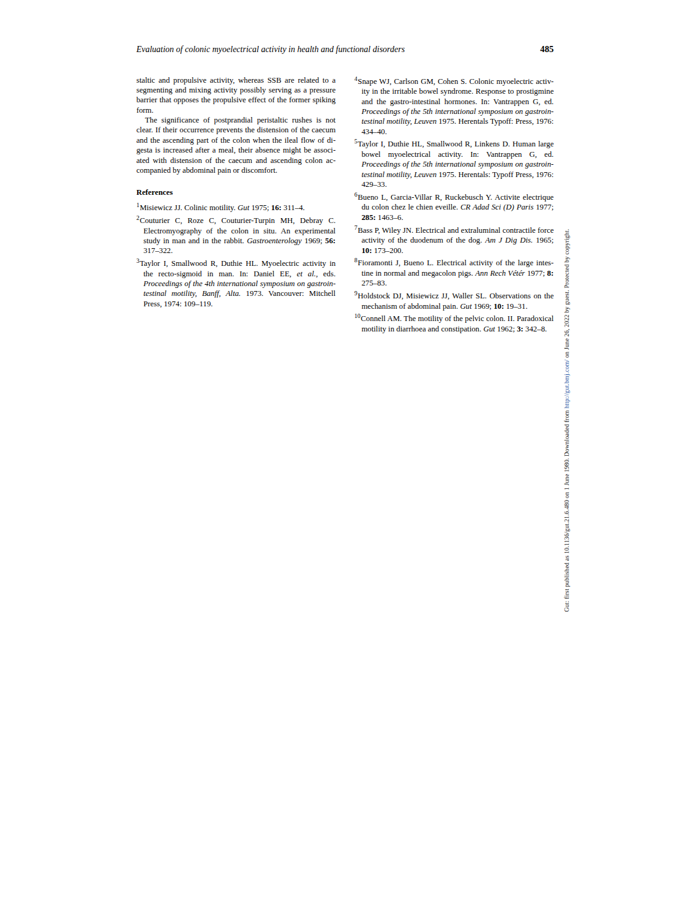Gut: first published as 10.1136/gut.21.6.480 on 1 June 1980. Downloaded from http://gut.bmj.com/ on June 26, 2022 by guest. Protected by copyright.
Evaluation of colonic myoelectrical activity in health and functional disorders 485
staltic and propulsive activity, whereas SSB are related to a segmenting and mixing activity possibly serving as a pressure barrier that opposes the propulsive effect of the former spiking form.
The significance of postprandial peristaltic rushes is not clear. If their occurrence prevents the distension of the caecum and the ascending part of the colon when the ileal flow of digesta is increased after a meal, their absence might be associated with distension of the caecum and ascending colon accompanied by abdominal pain or discomfort.
References
Misiewicz JJ. Colinic motility. Gut 1975; 16: 311–4.
Couturier C, Roze C, Couturier-Turpin MH, Debray C. Electromyography of the colon in situ. An experimental study in man and in the rabbit. Gastroenterology 1969; 56: 317–322.
Taylor I, Smallwood R, Duthie HL. Myoelectric activity in the recto-sigmoid in man. In: Daniel EE, et al., eds. Proceedings of the 4th international symposium on gastrointestinal motility, Banff, Alta. 1973. Vancouver: Mitchell Press, 1974: 109–119.
Snape WJ, Carlson GM, Cohen S. Colonic myoelectric activity in the irritable bowel syndrome. Response to prostigmine and the gastro-intestinal hormones. In: Vantrappen G, ed. Proceedings of the 5th international symposium on gastrointestinal motility, Leuven 1975. Herentals Typoff: Press, 1976: 434–40.
Taylor I, Duthie HL, Smallwood R, Linkens D. Human large bowel myoelectrical activity. In: Vantrappen G, ed. Proceedings of the 5th international symposium on gastrointestinal motility, Leuven 1975. Herentals: Typoff Press, 1976: 429–33.
Bueno L, Garcia-Villar R, Ruckebusch Y. Activite electrique du colon chez le chien eveille. CR Adad Sci (D) Paris 1977; 285: 1463–6.
Bass P, Wiley JN. Electrical and extraluminal contractile force activity of the duodenum of the dog. Am J Dig Dis. 1965; 10: 173–200.
Fioramonti J, Bueno L. Electrical activity of the large intestine in normal and megacolon pigs. Ann Rech Vétér 1977; 8: 275–83.
Holdstock DJ, Misiewicz JJ, Waller SL. Observations on the mechanism of abdominal pain. Gut 1969; 10: 19–31.
Connell AM. The motility of the pelvic colon. II. Paradoxical motility in diarrhoea and constipation. Gut 1962; 3: 342–8.